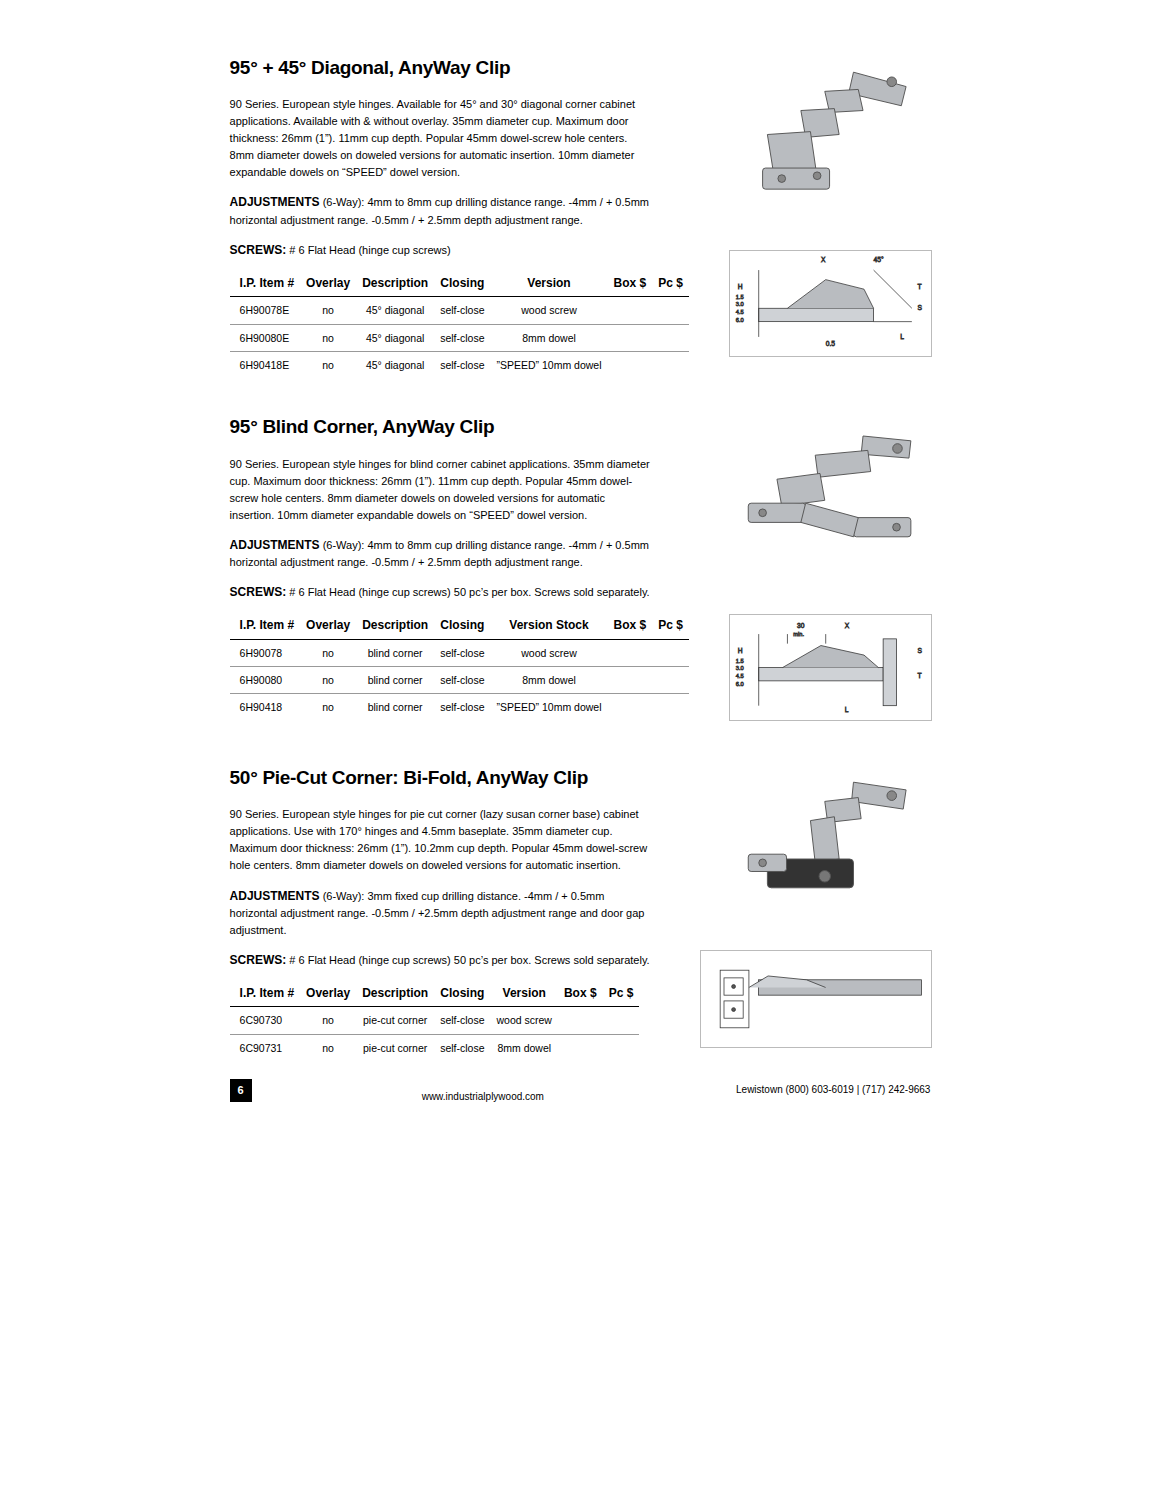95° + 45° Diagonal, AnyWay Clip
90 Series. European style hinges. Available for 45° and 30° diagonal corner cabinet applications. Available with & without overlay. 35mm diameter cup. Maximum door thickness: 26mm (1”). 11mm cup depth. Popular 45mm dowel-screw hole centers. 8mm diameter dowels on doweled versions for automatic insertion. 10mm diameter expandable dowels on “SPEED” dowel version.
ADJUSTMENTS (6-Way): 4mm to 8mm cup drilling distance range. -4mm / + 0.5mm horizontal adjustment range. -0.5mm / + 2.5mm depth adjustment range.
SCREWS: # 6 Flat Head (hinge cup screws)
| I.P. Item # | Overlay | Description | Closing | Version | Box $ | Pc $ |
| --- | --- | --- | --- | --- | --- | --- |
| 6H90078E | no | 45° diagonal | self-close | wood screw | | |
| 6H90080E | no | 45° diagonal | self-close | 8mm dowel | | |
| 6H90418E | no | 45° diagonal | self-close | ”SPEED” 10mm dowel | | |
95° Blind Corner, AnyWay Clip
90 Series. European style hinges for blind corner cabinet applications. 35mm diameter cup. Maximum door thickness: 26mm (1”). 11mm cup depth. Popular 45mm dowel-screw hole centers. 8mm diameter dowels on doweled versions for automatic insertion. 10mm diameter expandable dowels on “SPEED” dowel version.
ADJUSTMENTS (6-Way): 4mm to 8mm cup drilling distance range. -4mm / + 0.5mm horizontal adjustment range. -0.5mm / + 2.5mm depth adjustment range.
SCREWS: # 6 Flat Head (hinge cup screws) 50 pc’s per box. Screws sold separately.
| I.P. Item # | Overlay | Description | Closing | Version Stock | Box $ | Pc $ |
| --- | --- | --- | --- | --- | --- | --- |
| 6H90078 | no | blind corner | self-close | wood screw | | |
| 6H90080 | no | blind corner | self-close | 8mm dowel | | |
| 6H90418 | no | blind corner | self-close | ”SPEED” 10mm dowel | | |
50° Pie-Cut Corner: Bi-Fold, AnyWay Clip
90 Series. European style hinges for pie cut corner (lazy susan corner base) cabinet applications. Use with 170° hinges and 4.5mm baseplate. 35mm diameter cup. Maximum door thickness: 26mm (1”). 10.2mm cup depth. Popular 45mm dowel-screw hole centers. 8mm diameter dowels on doweled versions for automatic insertion.
ADJUSTMENTS (6-Way): 3mm fixed cup drilling distance. -4mm / + 0.5mm horizontal adjustment range. -0.5mm / +2.5mm depth adjustment range and door gap adjustment.
SCREWS: # 6 Flat Head (hinge cup screws) 50 pc’s per box. Screws sold separately.
| I.P. Item # | Overlay | Description | Closing | Version | Box $ | Pc $ |
| --- | --- | --- | --- | --- | --- | --- |
| 6C90730 | no | pie-cut corner | self-close | wood screw | | |
| 6C90731 | no | pie-cut corner | self-close | 8mm dowel | | |
6 Lewistown (800) 603-6019 | (717) 242-9663
www.industrialplywood.com